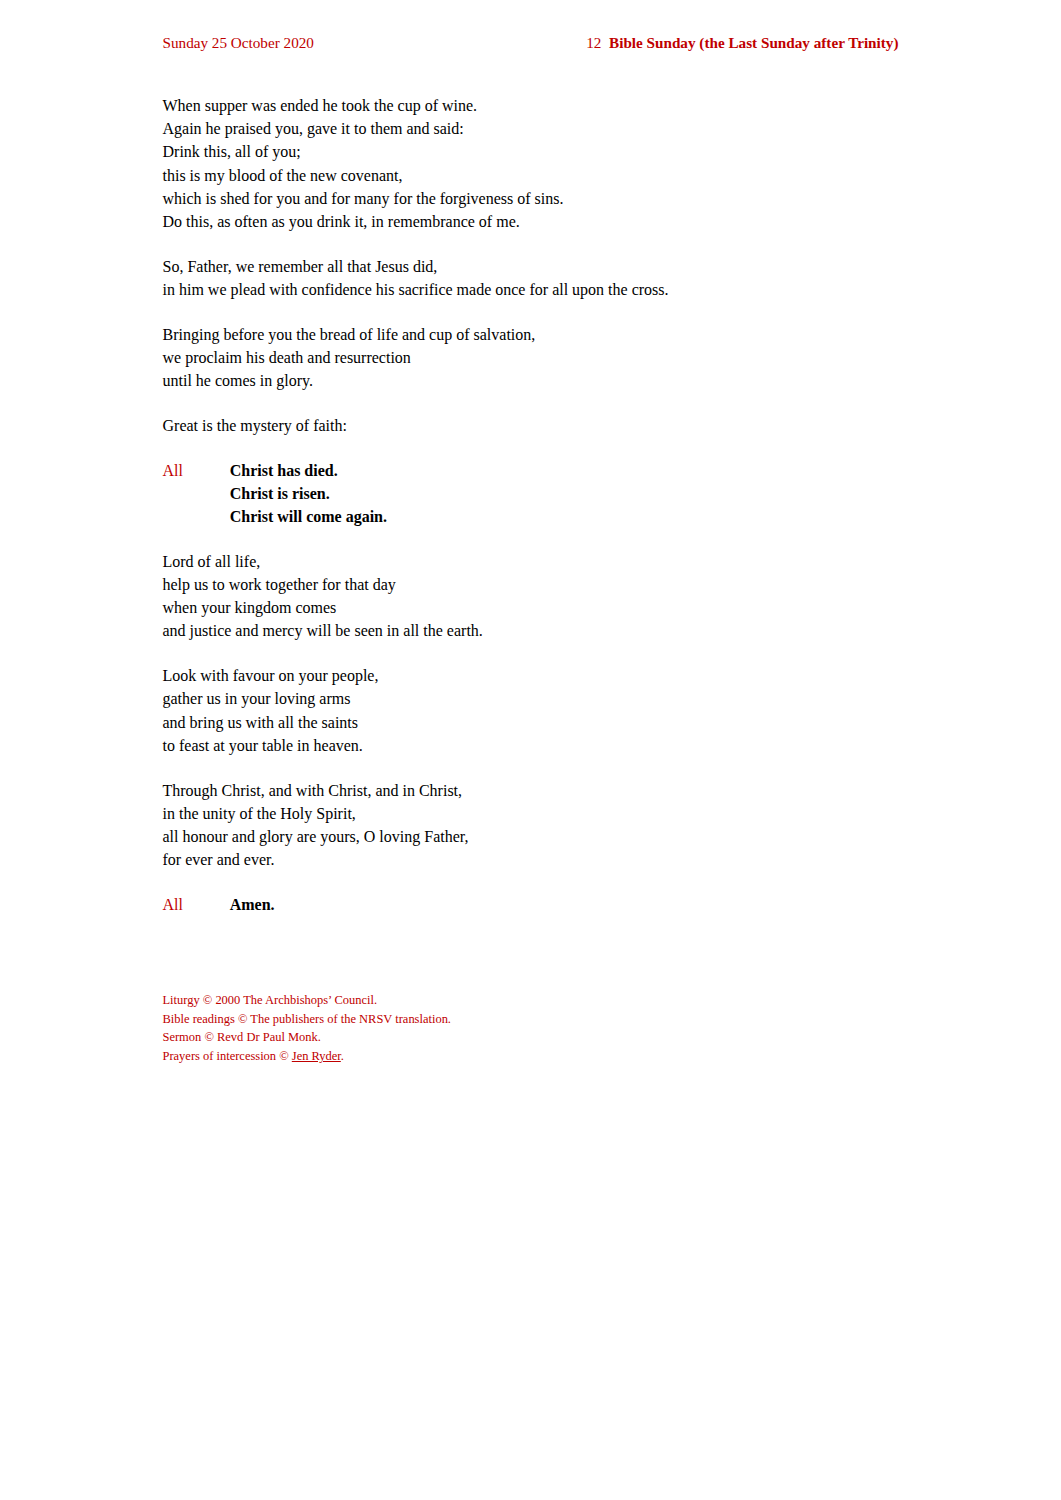Sunday 25 October 2020
12 Bible Sunday (the Last Sunday after Trinity)
When supper was ended he took the cup of wine.
Again he praised you, gave it to them and said:
Drink this, all of you;
this is my blood of the new covenant,
which is shed for you and for many for the forgiveness of sins.
Do this, as often as you drink it, in remembrance of me.
So, Father, we remember all that Jesus did,
in him we plead with confidence his sacrifice made once for all upon the cross.
Bringing before you the bread of life and cup of salvation,
we proclaim his death and resurrection
until he comes in glory.
Great is the mystery of faith:
All
Christ has died. Christ is risen. Christ will come again.
Lord of all life,
help us to work together for that day
when your kingdom comes
and justice and mercy will be seen in all the earth.
Look with favour on your people,
gather us in your loving arms
and bring us with all the saints
to feast at your table in heaven.
Through Christ, and with Christ, and in Christ,
in the unity of the Holy Spirit,
all honour and glory are yours, O loving Father,
for ever and ever.
All
Amen.
Liturgy © 2000 The Archbishops’ Council.
Bible readings © The publishers of the NRSV translation.
Sermon © Revd Dr Paul Monk.
Prayers of intercession © Jen Ryder.